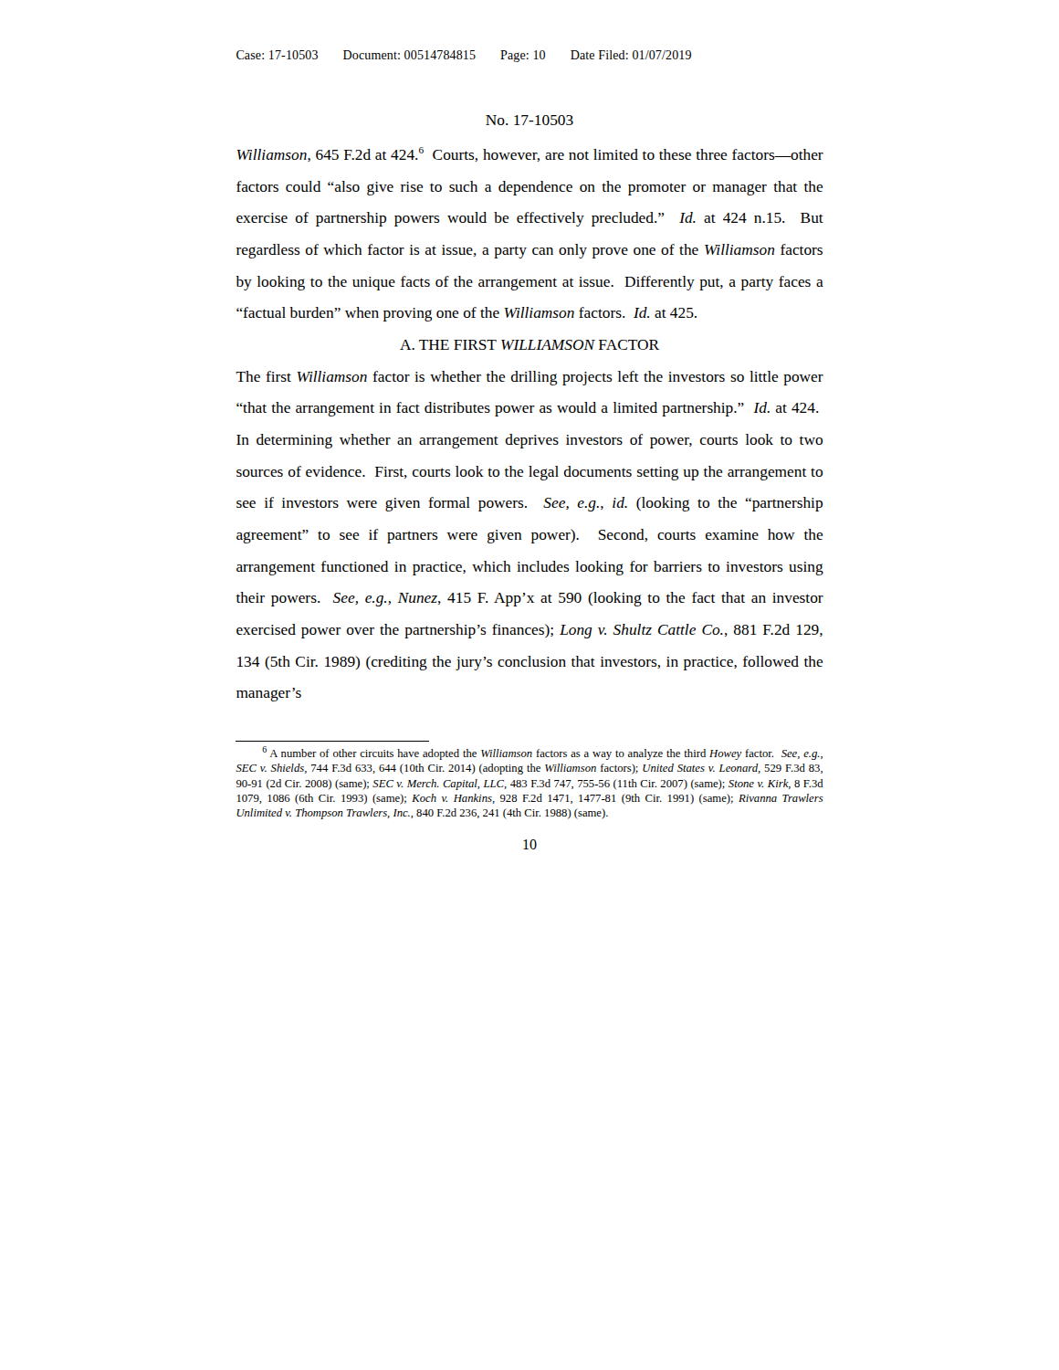Case: 17-10503 Document: 00514784815 Page: 10 Date Filed: 01/07/2019
No. 17-10503
Williamson, 645 F.2d at 424.6 Courts, however, are not limited to these three factors—other factors could “also give rise to such a dependence on the promoter or manager that the exercise of partnership powers would be effectively precluded.” Id. at 424 n.15. But regardless of which factor is at issue, a party can only prove one of the Williamson factors by looking to the unique facts of the arrangement at issue. Differently put, a party faces a “factual burden” when proving one of the Williamson factors. Id. at 425.
A. THE FIRST WILLIAMSON FACTOR
The first Williamson factor is whether the drilling projects left the investors so little power “that the arrangement in fact distributes power as would a limited partnership.” Id. at 424. In determining whether an arrangement deprives investors of power, courts look to two sources of evidence. First, courts look to the legal documents setting up the arrangement to see if investors were given formal powers. See, e.g., id. (looking to the “partnership agreement” to see if partners were given power). Second, courts examine how the arrangement functioned in practice, which includes looking for barriers to investors using their powers. See, e.g., Nunez, 415 F. App’x at 590 (looking to the fact that an investor exercised power over the partnership’s finances); Long v. Shultz Cattle Co., 881 F.2d 129, 134 (5th Cir. 1989) (crediting the jury’s conclusion that investors, in practice, followed the manager’s
6 A number of other circuits have adopted the Williamson factors as a way to analyze the third Howey factor. See, e.g., SEC v. Shields, 744 F.3d 633, 644 (10th Cir. 2014) (adopting the Williamson factors); United States v. Leonard, 529 F.3d 83, 90-91 (2d Cir. 2008) (same); SEC v. Merch. Capital, LLC, 483 F.3d 747, 755-56 (11th Cir. 2007) (same); Stone v. Kirk, 8 F.3d 1079, 1086 (6th Cir. 1993) (same); Koch v. Hankins, 928 F.2d 1471, 1477-81 (9th Cir. 1991) (same); Rivanna Trawlers Unlimited v. Thompson Trawlers, Inc., 840 F.2d 236, 241 (4th Cir. 1988) (same).
10